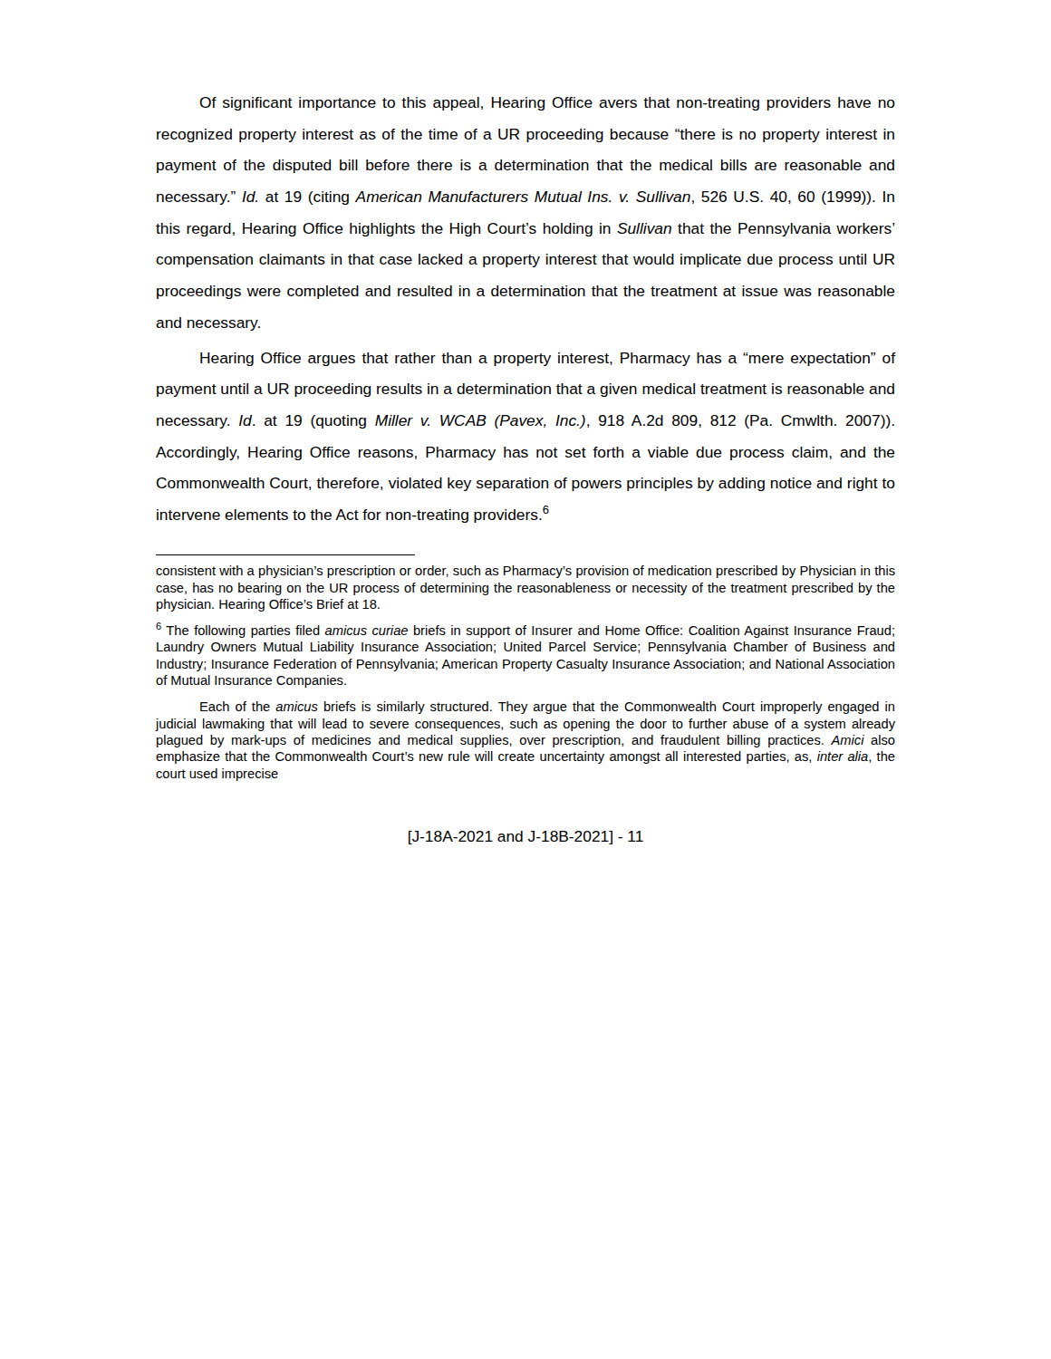Of significant importance to this appeal, Hearing Office avers that non-treating providers have no recognized property interest as of the time of a UR proceeding because “there is no property interest in payment of the disputed bill before there is a determination that the medical bills are reasonable and necessary.” Id. at 19 (citing American Manufacturers Mutual Ins. v. Sullivan, 526 U.S. 40, 60 (1999)). In this regard, Hearing Office highlights the High Court’s holding in Sullivan that the Pennsylvania workers’ compensation claimants in that case lacked a property interest that would implicate due process until UR proceedings were completed and resulted in a determination that the treatment at issue was reasonable and necessary.
Hearing Office argues that rather than a property interest, Pharmacy has a “mere expectation” of payment until a UR proceeding results in a determination that a given medical treatment is reasonable and necessary. Id. at 19 (quoting Miller v. WCAB (Pavex, Inc.), 918 A.2d 809, 812 (Pa. Cmwlth. 2007)). Accordingly, Hearing Office reasons, Pharmacy has not set forth a viable due process claim, and the Commonwealth Court, therefore, violated key separation of powers principles by adding notice and right to intervene elements to the Act for non-treating providers.6
consistent with a physician’s prescription or order, such as Pharmacy’s provision of medication prescribed by Physician in this case, has no bearing on the UR process of determining the reasonableness or necessity of the treatment prescribed by the physician. Hearing Office’s Brief at 18.
6 The following parties filed amicus curiae briefs in support of Insurer and Home Office: Coalition Against Insurance Fraud; Laundry Owners Mutual Liability Insurance Association; United Parcel Service; Pennsylvania Chamber of Business and Industry; Insurance Federation of Pennsylvania; American Property Casualty Insurance Association; and National Association of Mutual Insurance Companies.
Each of the amicus briefs is similarly structured. They argue that the Commonwealth Court improperly engaged in judicial lawmaking that will lead to severe consequences, such as opening the door to further abuse of a system already plagued by mark-ups of medicines and medical supplies, over prescription, and fraudulent billing practices. Amici also emphasize that the Commonwealth Court’s new rule will create uncertainty amongst all interested parties, as, inter alia, the court used imprecise
[J-18A-2021 and J-18B-2021] - 11